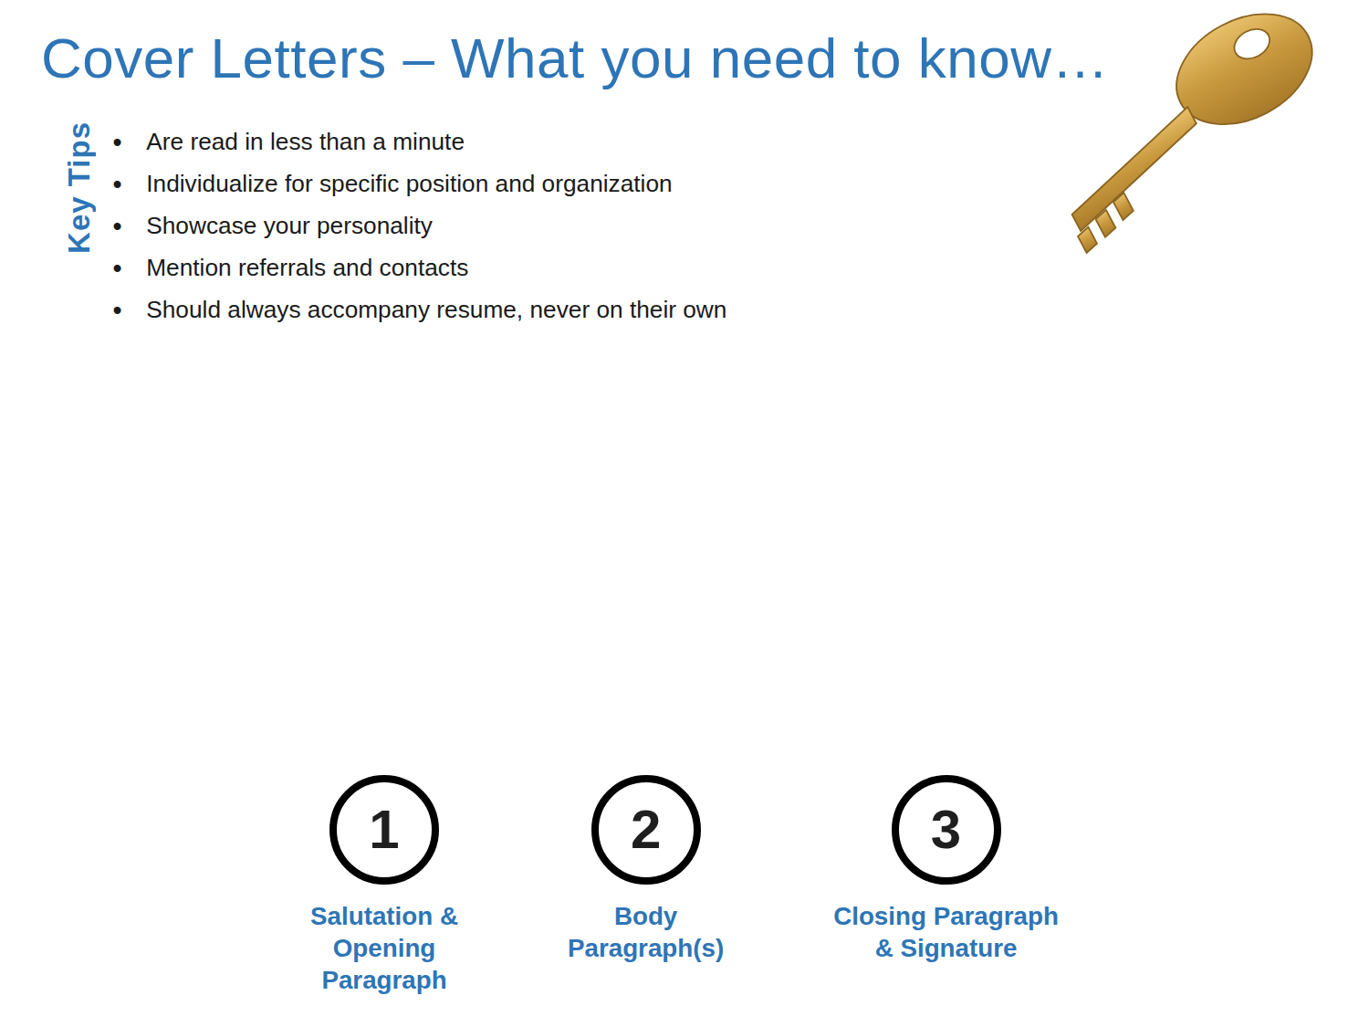Cover Letters – What you need to know…
Key Tips
Are read in less than a minute
Individualize for specific position and organization
Showcase your personality
Mention referrals and contacts
Should always accompany resume, never on their own
1
Salutation &
Opening
Paragraph
2
Body
Paragraph(s)
3
Closing Paragraph
& Signature